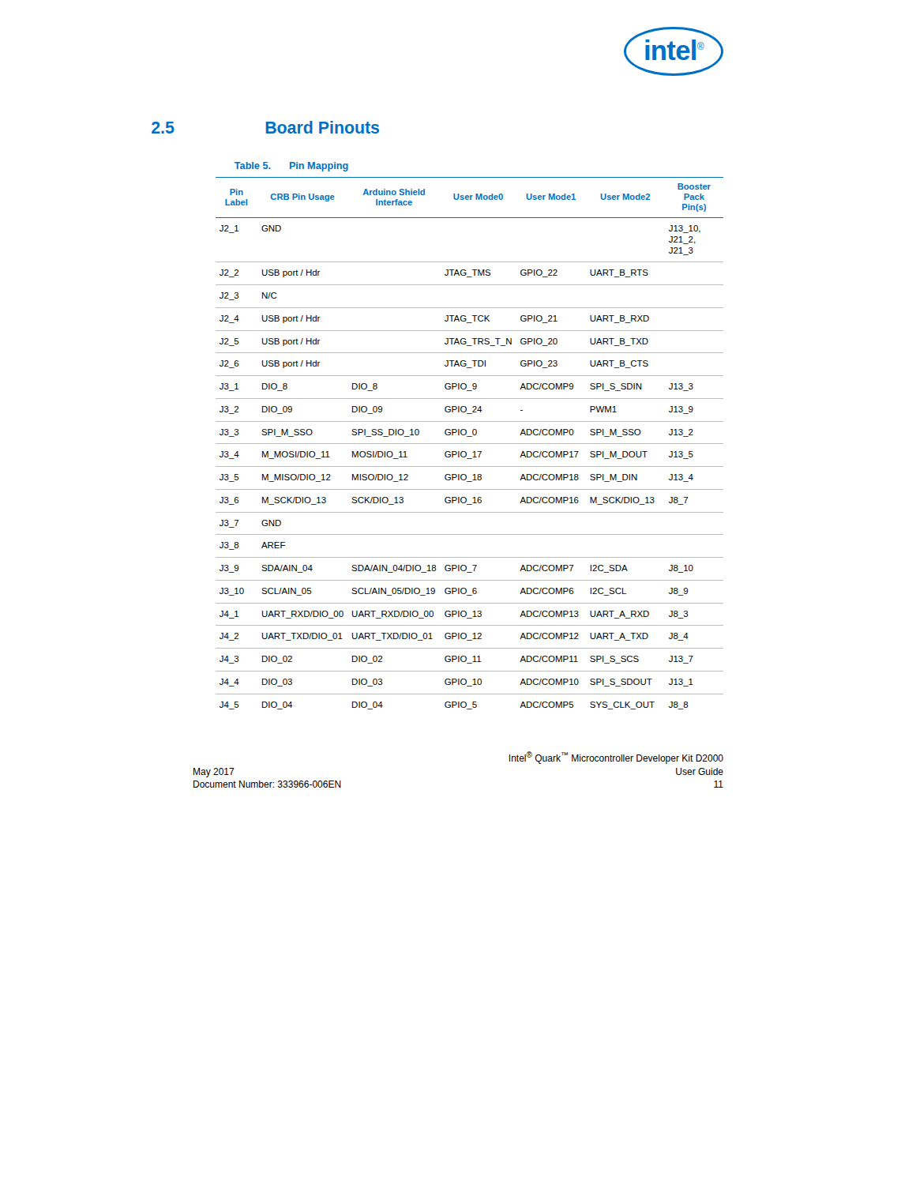intel®
2.5 Board Pinouts
Table 5. Pin Mapping
| Pin Label | CRB Pin Usage | Arduino Shield Interface | User Mode0 | User Mode1 | User Mode2 | Booster Pack Pin(s) |
| --- | --- | --- | --- | --- | --- | --- |
| J2_1 | GND | | | | | J13_10, J21_2, J21_3 |
| J2_2 | USB port / Hdr | | JTAG_TMS | GPIO_22 | UART_B_RTS | |
| J2_3 | N/C | | | | | |
| J2_4 | USB port / Hdr | | JTAG_TCK | GPIO_21 | UART_B_RXD | |
| J2_5 | USB port / Hdr | | JTAG_TRS_T_N | GPIO_20 | UART_B_TXD | |
| J2_6 | USB port / Hdr | | JTAG_TDI | GPIO_23 | UART_B_CTS | |
| J3_1 | DIO_8 | DIO_8 | GPIO_9 | ADC/COMP9 | SPI_S_SDIN | J13_3 |
| J3_2 | DIO_09 | DIO_09 | GPIO_24 | - | PWM1 | J13_9 |
| J3_3 | SPI_M_SSO | SPI_SS_DIO_10 | GPIO_0 | ADC/COMP0 | SPI_M_SSO | J13_2 |
| J3_4 | M_MOSI/DIO_11 | MOSI/DIO_11 | GPIO_17 | ADC/COMP17 | SPI_M_DOUT | J13_5 |
| J3_5 | M_MISO/DIO_12 | MISO/DIO_12 | GPIO_18 | ADC/COMP18 | SPI_M_DIN | J13_4 |
| J3_6 | M_SCK/DIO_13 | SCK/DIO_13 | GPIO_16 | ADC/COMP16 | M_SCK/DIO_13 | J8_7 |
| J3_7 | GND | | | | | |
| J3_8 | AREF | | | | | |
| J3_9 | SDA/AIN_04 | SDA/AIN_04/DIO_18 | GPIO_7 | ADC/COMP7 | I2C_SDA | J8_10 |
| J3_10 | SCL/AIN_05 | SCL/AIN_05/DIO_19 | GPIO_6 | ADC/COMP6 | I2C_SCL | J8_9 |
| J4_1 | UART_RXD/DIO_00 | UART_RXD/DIO_00 | GPIO_13 | ADC/COMP13 | UART_A_RXD | J8_3 |
| J4_2 | UART_TXD/DIO_01 | UART_TXD/DIO_01 | GPIO_12 | ADC/COMP12 | UART_A_TXD | J8_4 |
| J4_3 | DIO_02 | DIO_02 | GPIO_11 | ADC/COMP11 | SPI_S_SCS | J13_7 |
| J4_4 | DIO_03 | DIO_03 | GPIO_10 | ADC/COMP10 | SPI_S_SDOUT | J13_1 |
| J4_5 | DIO_04 | DIO_04 | GPIO_5 | ADC/COMP5 | SYS_CLK_OUT | J8_8 |
May 2017
Document Number: 333966-006EN
Intel® Quark™ Microcontroller Developer Kit D2000
User Guide
11